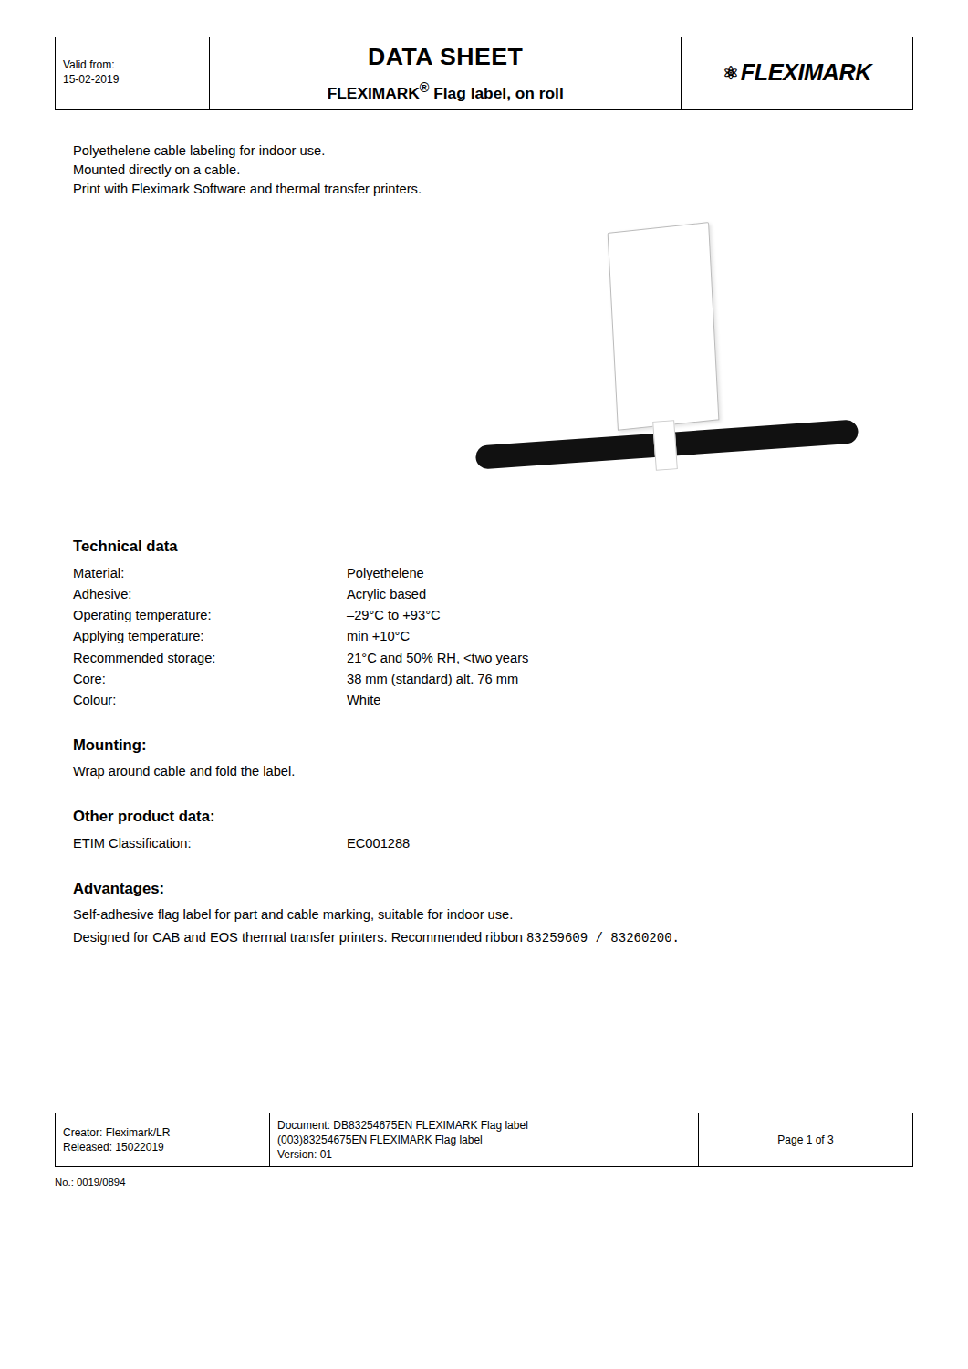| Valid from: 15-02-2019 | DATA SHEET FLEXIMARK ® Flag label, on roll | ⚛ FLEXIMARK |
Polyethelene cable labeling for indoor use.
Mounted directly on a cable.
Print with Fleximark Software and thermal transfer printers.
Technical data
| Material: | Polyethelene |
| Adhesive: | Acrylic based |
| Operating temperature: | –29°C to +93°C |
| Applying temperature: | min +10°C |
| Recommended storage: | 21°C and 50% RH, <two years |
| Core: | 38 mm (standard) alt. 76 mm |
| Colour: | White |
Mounting:
Wrap around cable and fold the label.
Other product data:
| ETIM Classification: | EC001288 |
Advantages:
Self-adhesive flag label for part and cable marking, suitable for indoor use.
Designed for CAB and EOS thermal transfer printers. Recommended ribbon 83259609 / 83260200.
| Creator: Fleximark/LR Released: 15022019 | Document: DB83254675EN FLEXIMARK Flag label (003)83254675EN FLEXIMARK Flag label Version: 01 | Page 1 of 3 |
No.: 0019/0894